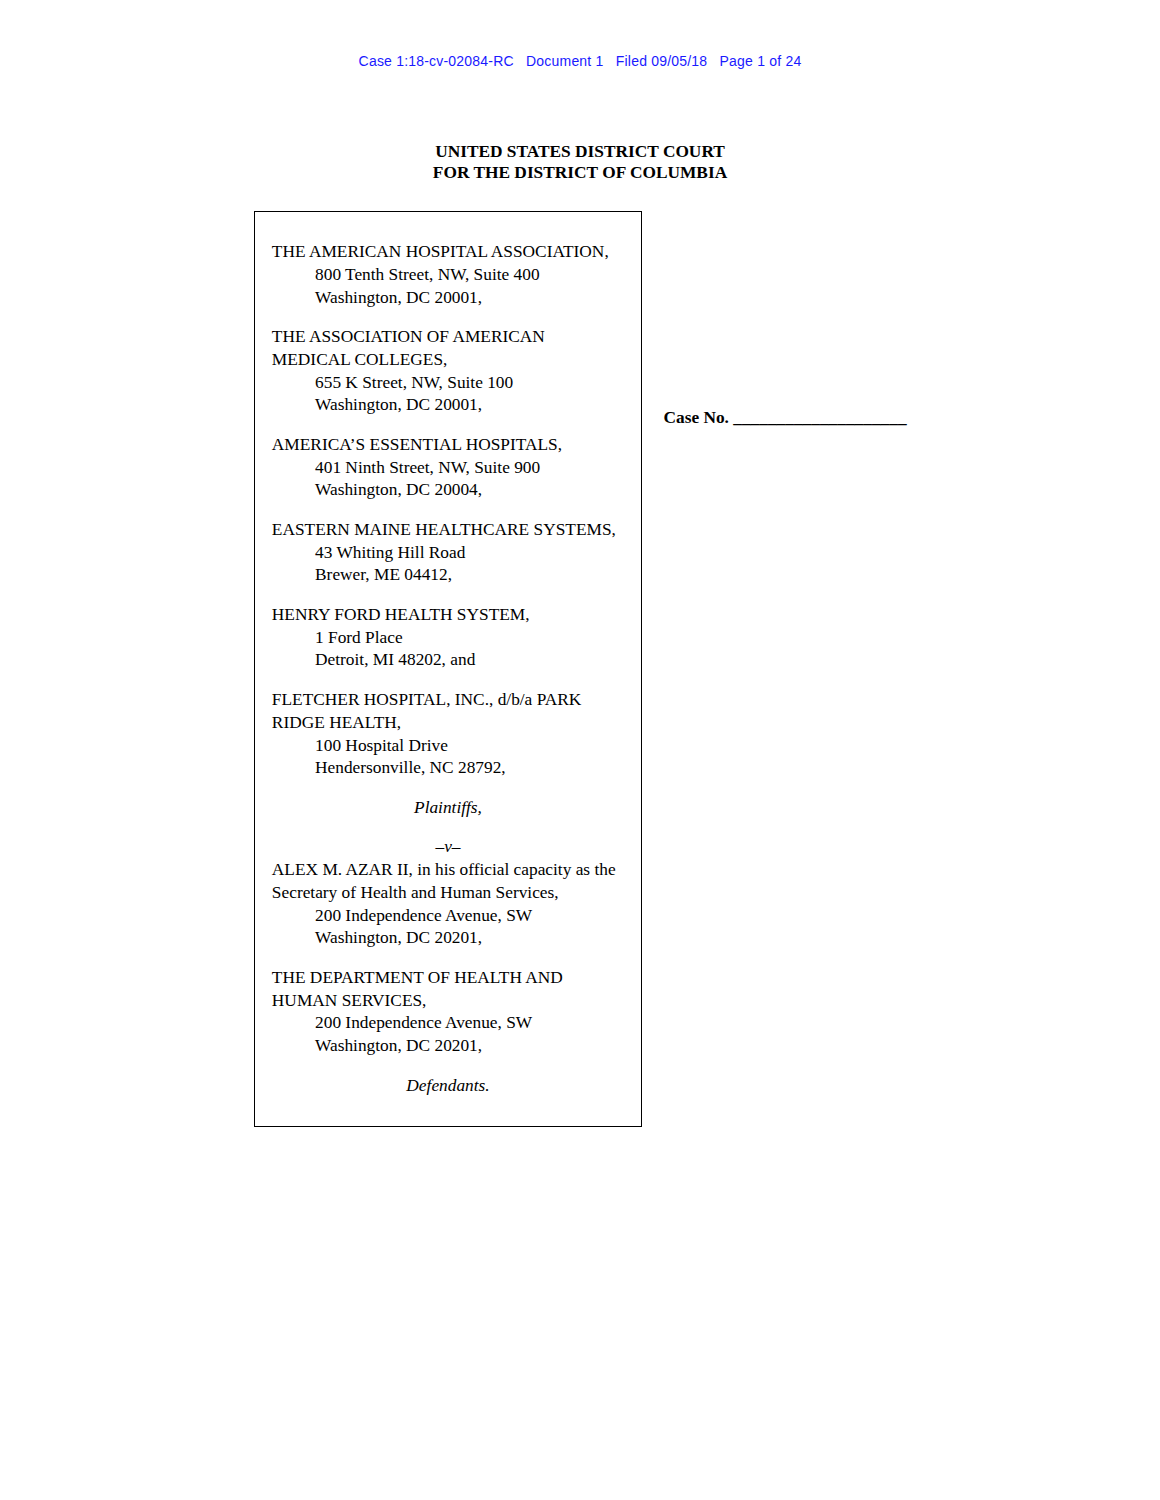Case 1:18-cv-02084-RC Document 1 Filed 09/05/18 Page 1 of 24
UNITED STATES DISTRICT COURT
FOR THE DISTRICT OF COLUMBIA
THE AMERICAN HOSPITAL ASSOCIATION,
800 Tenth Street, NW, Suite 400
Washington, DC 20001,
THE ASSOCIATION OF AMERICAN
MEDICAL COLLEGES,
655 K Street, NW, Suite 100
Washington, DC 20001,
AMERICA’S ESSENTIAL HOSPITALS,
401 Ninth Street, NW, Suite 900
Washington, DC 20004,
EASTERN MAINE HEALTHCARE SYSTEMS,
43 Whiting Hill Road
Brewer, ME 04412,
HENRY FORD HEALTH SYSTEM,
1 Ford Place
Detroit, MI 48202, and
FLETCHER HOSPITAL, INC., d/b/a PARK
RIDGE HEALTH,
100 Hospital Drive
Hendersonville, NC 28792,
Plaintiffs,
–v–
ALEX M. AZAR II, in his official capacity as the
Secretary of Health and Human Services,
200 Independence Avenue, SW
Washington, DC 20201,
THE DEPARTMENT OF HEALTH AND
HUMAN SERVICES,
200 Independence Avenue, SW
Washington, DC 20201,
Defendants.
Case No. ____________________